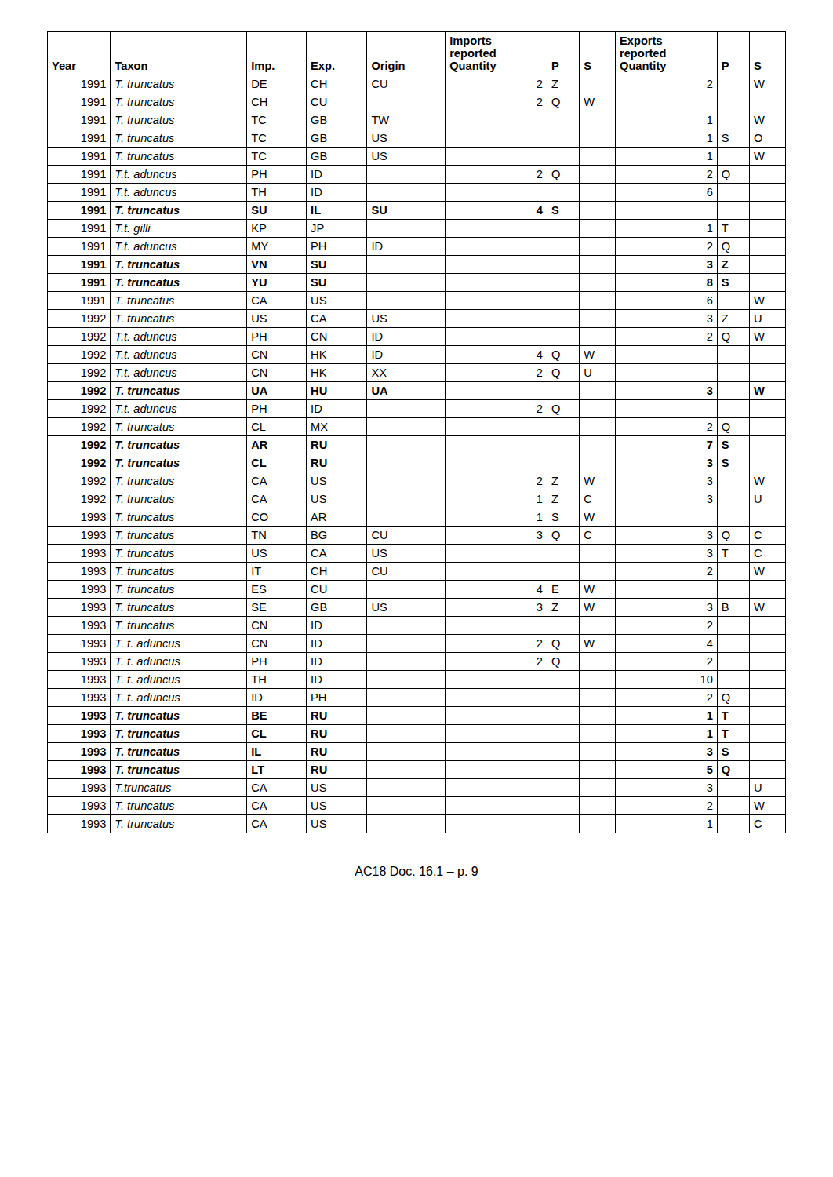AC18 Doc. 16.1 – p. 9
| Year | Taxon | Imp. | Exp. | Origin | Imports reported Quantity | P | S | Exports reported Quantity | P | S |
| --- | --- | --- | --- | --- | --- | --- | --- | --- | --- | --- |
| 1991 | T. truncatus | DE | CH | CU | 2 | Z | | 2 | | W |
| 1991 | T. truncatus | CH | CU | | 2 | Q | W | | | |
| 1991 | T. truncatus | TC | GB | TW | | | | 1 | | W |
| 1991 | T. truncatus | TC | GB | US | | | | 1 | S | O |
| 1991 | T. truncatus | TC | GB | US | | | | 1 | | W |
| 1991 | T.t. aduncus | PH | ID | | 2 | Q | | 2 | Q | |
| 1991 | T.t. aduncus | TH | ID | | | | | 6 | | |
| 1991 | T. truncatus | SU | IL | SU | 4 | S | | | | |
| 1991 | T.t. gilli | KP | JP | | | | | 1 | T | |
| 1991 | T.t. aduncus | MY | PH | ID | | | | 2 | Q | |
| 1991 | T. truncatus | VN | SU | | | | | 3 | Z | |
| 1991 | T. truncatus | YU | SU | | | | | 8 | S | |
| 1991 | T. truncatus | CA | US | | | | | 6 | | W |
| 1992 | T. truncatus | US | CA | US | | | | 3 | Z | U |
| 1992 | T.t. aduncus | PH | CN | ID | | | | 2 | Q | W |
| 1992 | T.t. aduncus | CN | HK | ID | 4 | Q | W | | | |
| 1992 | T.t. aduncus | CN | HK | XX | 2 | Q | U | | | |
| 1992 | T. truncatus | UA | HU | UA | | | | 3 | | W |
| 1992 | T.t. aduncus | PH | ID | | 2 | Q | | | | |
| 1992 | T. truncatus | CL | MX | | | | | 2 | Q | |
| 1992 | T. truncatus | AR | RU | | | | | 7 | S | |
| 1992 | T. truncatus | CL | RU | | | | | 3 | S | |
| 1992 | T. truncatus | CA | US | | 2 | Z | W | 3 | | W |
| 1992 | T. truncatus | CA | US | | 1 | Z | C | 3 | | U |
| 1993 | T. truncatus | CO | AR | | 1 | S | W | | | |
| 1993 | T. truncatus | TN | BG | CU | 3 | Q | C | 3 | Q | C |
| 1993 | T. truncatus | US | CA | US | | | | 3 | T | C |
| 1993 | T. truncatus | IT | CH | CU | | | | 2 | | W |
| 1993 | T. truncatus | ES | CU | | 4 | E | W | | | |
| 1993 | T. truncatus | SE | GB | US | 3 | Z | W | 3 | B | W |
| 1993 | T. truncatus | CN | ID | | | | | 2 | | |
| 1993 | T. t. aduncus | CN | ID | | 2 | Q | W | 4 | | |
| 1993 | T. t. aduncus | PH | ID | | 2 | Q | | 2 | | |
| 1993 | T. t. aduncus | TH | ID | | | | | 10 | | |
| 1993 | T. t. aduncus | ID | PH | | | | | 2 | Q | |
| 1993 | T. truncatus | BE | RU | | | | | 1 | T | |
| 1993 | T. truncatus | CL | RU | | | | | 1 | T | |
| 1993 | T. truncatus | IL | RU | | | | | 3 | S | |
| 1993 | T. truncatus | LT | RU | | | | | 5 | Q | |
| 1993 | T.truncatus | CA | US | | | | | 3 | | U |
| 1993 | T. truncatus | CA | US | | | | | 2 | | W |
| 1993 | T. truncatus | CA | US | | | | | 1 | | C |